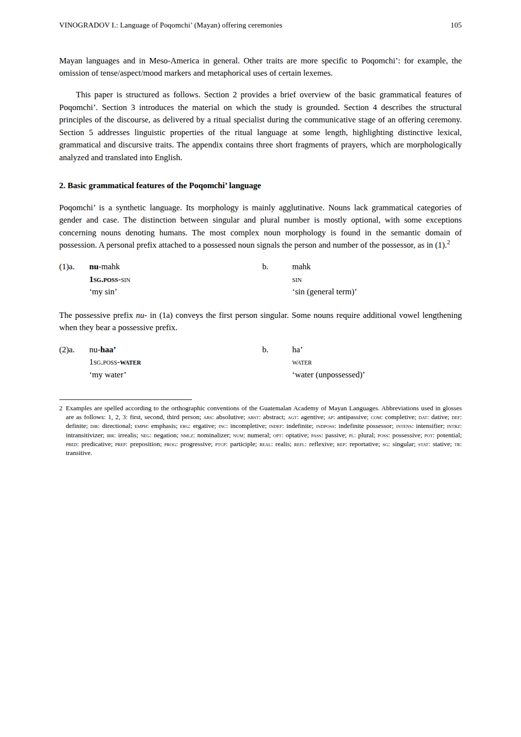VINOGRADOV I.: Language of Poqomchi’ (Mayan) offering ceremonies 105
Mayan languages and in Meso-America in general. Other traits are more specific to Poqomchi’: for example, the omission of tense/aspect/mood markers and metaphorical uses of certain lexemes.
This paper is structured as follows. Section 2 provides a brief overview of the basic grammatical features of Poqomchi’. Section 3 introduces the material on which the study is grounded. Section 4 describes the structural principles of the discourse, as delivered by a ritual specialist during the communicative stage of an offering ceremony. Section 5 addresses linguistic properties of the ritual language at some length, highlighting distinctive lexical, grammatical and discursive traits. The appendix contains three short fragments of prayers, which are morphologically analyzed and translated into English.
2. Basic grammatical features of the Poqomchi’ language
Poqomchi’ is a synthetic language. Its morphology is mainly agglutinative. Nouns lack grammatical categories of gender and case. The distinction between singular and plural number is mostly optional, with some exceptions concerning nouns denoting humans. The most complex noun morphology is found in the semantic domain of possession. A personal prefix attached to a possessed noun signals the person and number of the possessor, as in (1).2
(1)a. nu-mahk
1sg.poss-sin
‘my sin’ b. mahk
sin
‘sin (general term)’
The possessive prefix nu- in (1a) conveys the first person singular. Some nouns require additional vowel lengthening when they bear a possessive prefix.
(2)a. nu-haa’
1sg.poss-water
‘my water’ b. ha’
water
‘water (unpossessed)’
2 Examples are spelled according to the orthographic conventions of the Guatemalan Academy of Mayan Languages. Abbreviations used in glosses are as follows: 1, 2, 3: first, second, third person; abs: absolutive; abst: abstract; agt: agentive; ap: antipassive; com: completive; dat: dative; def: definite; dir: directional; emph: emphasis; erg: ergative; inc: incompletive; indef: indefinite; indposs: indefinite possessor; intens: intensifier; intrz: intransitivizer; irr: irrealis; neg: negation; nmlz: nominalizer; num: numeral; opt: optative; pass: passive; pl: plural; poss: possessive; pot: potential; pred: predicative; prep: preposition; prog: progressive; ptcp: participle; real: realis; refl: reflexive; rep: reportative; sg: singular; stat: stative; tr: transitive.